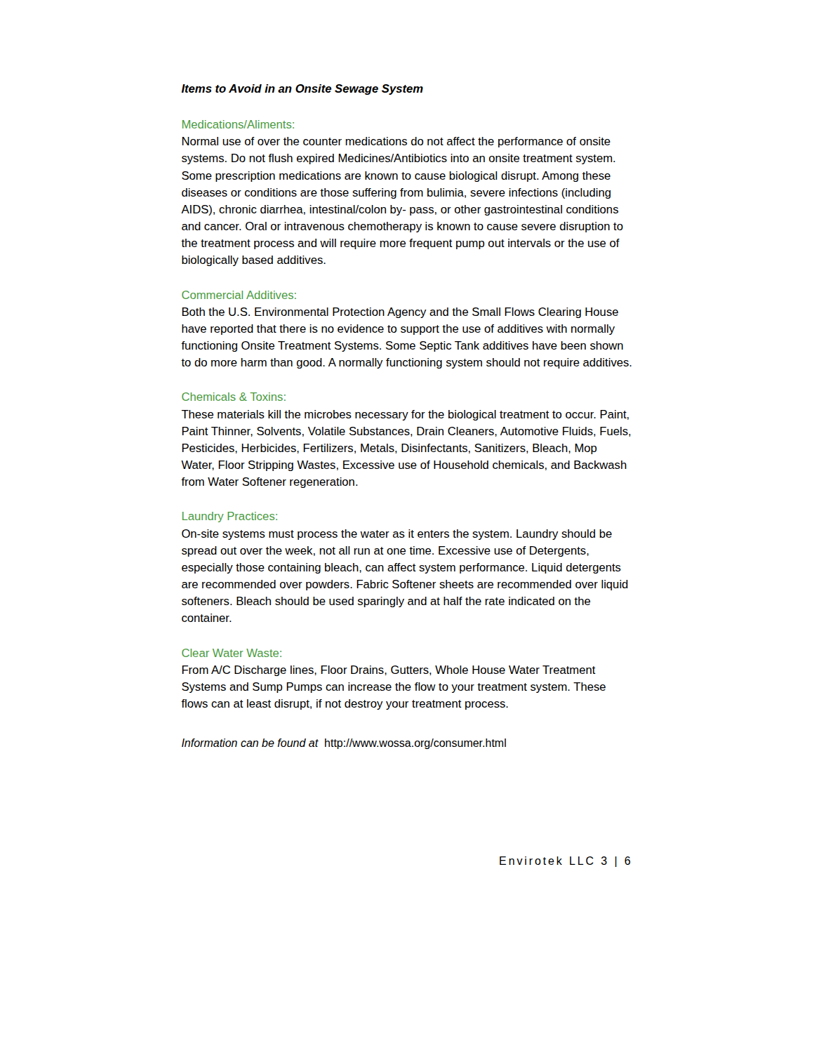Items to Avoid in an Onsite Sewage System
Medications/Aliments:
Normal use of over the counter medications do not affect the performance of onsite systems. Do not flush expired Medicines/Antibiotics into an onsite treatment system. Some prescription medications are known to cause biological disrupt. Among these diseases or conditions are those suffering from bulimia, severe infections (including AIDS), chronic diarrhea, intestinal/colon by- pass, or other gastrointestinal conditions and cancer. Oral or intravenous chemotherapy is known to cause severe disruption to the treatment process and will require more frequent pump out intervals or the use of biologically based additives.
Commercial Additives:
Both the U.S. Environmental Protection Agency and the Small Flows Clearing House have reported that there is no evidence to support the use of additives with normally functioning Onsite Treatment Systems. Some Septic Tank additives have been shown to do more harm than good. A normally functioning system should not require additives.
Chemicals & Toxins:
These materials kill the microbes necessary for the biological treatment to occur. Paint, Paint Thinner, Solvents, Volatile Substances, Drain Cleaners, Automotive Fluids, Fuels, Pesticides, Herbicides, Fertilizers, Metals, Disinfectants, Sanitizers, Bleach, Mop Water, Floor Stripping Wastes, Excessive use of Household chemicals, and Backwash from Water Softener regeneration.
Laundry Practices:
On-site systems must process the water as it enters the system. Laundry should be spread out over the week, not all run at one time. Excessive use of Detergents, especially those containing bleach, can affect system performance. Liquid detergents are recommended over powders. Fabric Softener sheets are recommended over liquid softeners. Bleach should be used sparingly and at half the rate indicated on the container.
Clear Water Waste:
From A/C Discharge lines, Floor Drains, Gutters, Whole House Water Treatment Systems and Sump Pumps can increase the flow to your treatment system. These flows can at least disrupt, if not destroy your treatment process.
Information can be found at http://www.wossa.org/consumer.html
Envirotek LLC 3 | 6